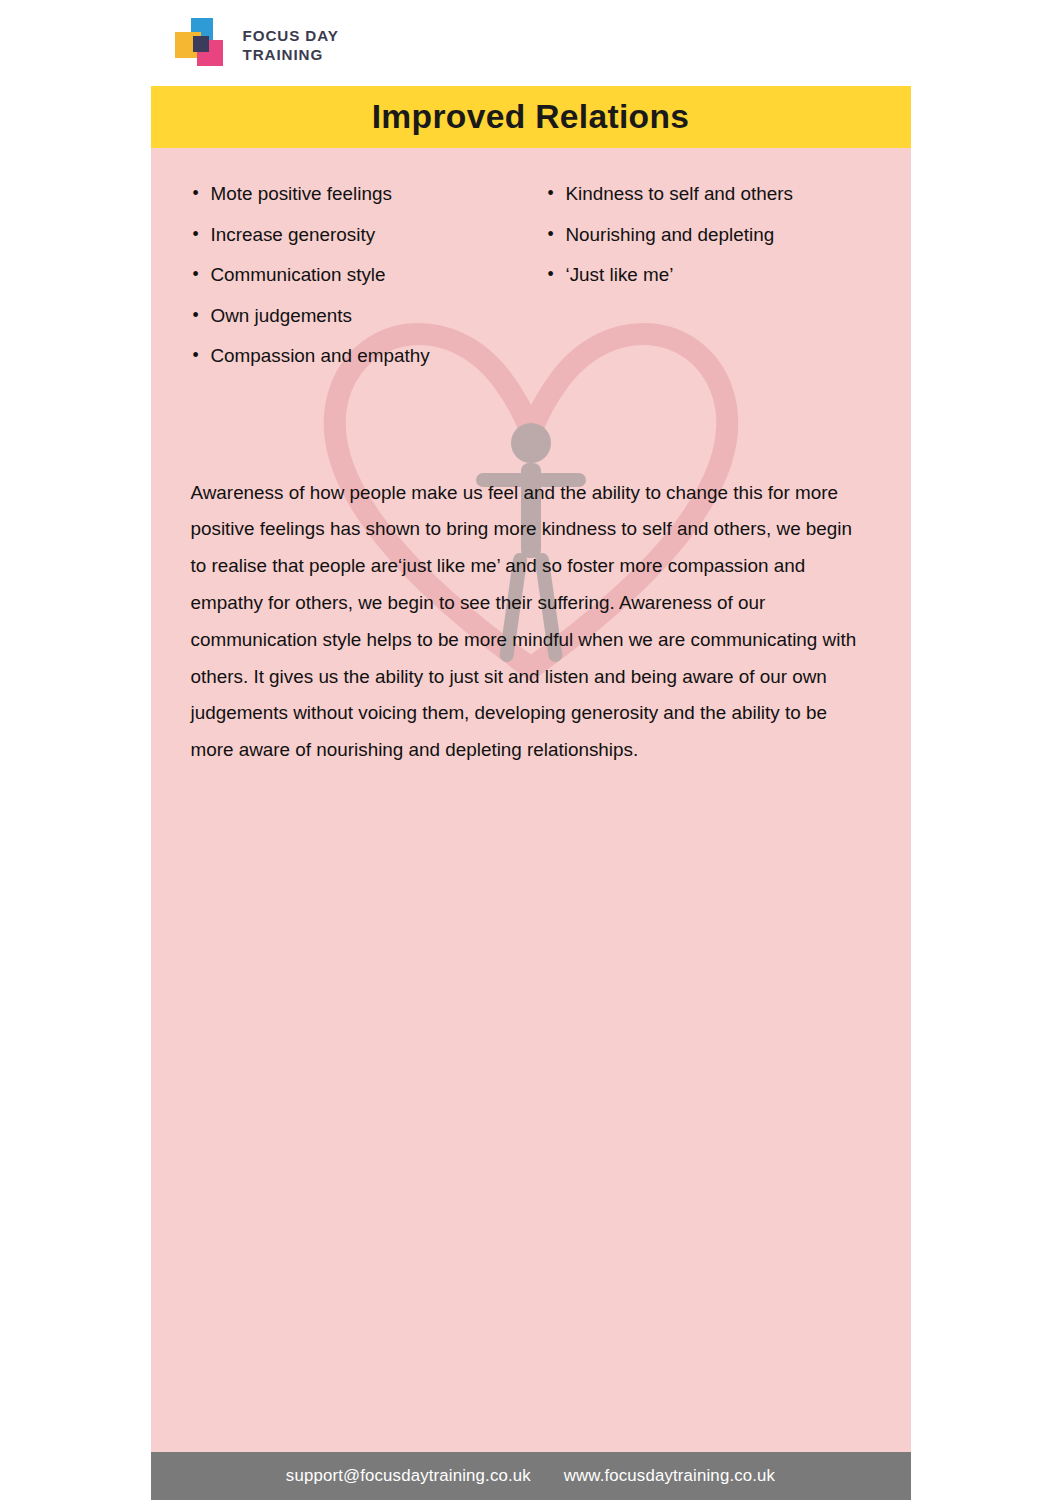FOCUS DAY
TRAINING
Improved Relations
Mote positive feelings
Increase generosity
Communication style
Own judgements
Compassion and empathy
Kindness to self and others
Nourishing and depleting
‘Just like me’
Awareness of how people make us feel and the ability to change this for more positive feelings has shown to bring more kindness to self and others, we begin to realise that people are‘just like me’ and so foster more compassion and empathy for others, we begin to see their suffering. Awareness of our communication style helps to be more mindful when we are communicating with others. It gives us the ability to just sit and listen and being aware of our own judgements without voicing them, developing generosity and the ability to be more aware of nourishing and depleting relationships.
support@focusdaytraining.co.uk www.focusdaytraining.co.uk